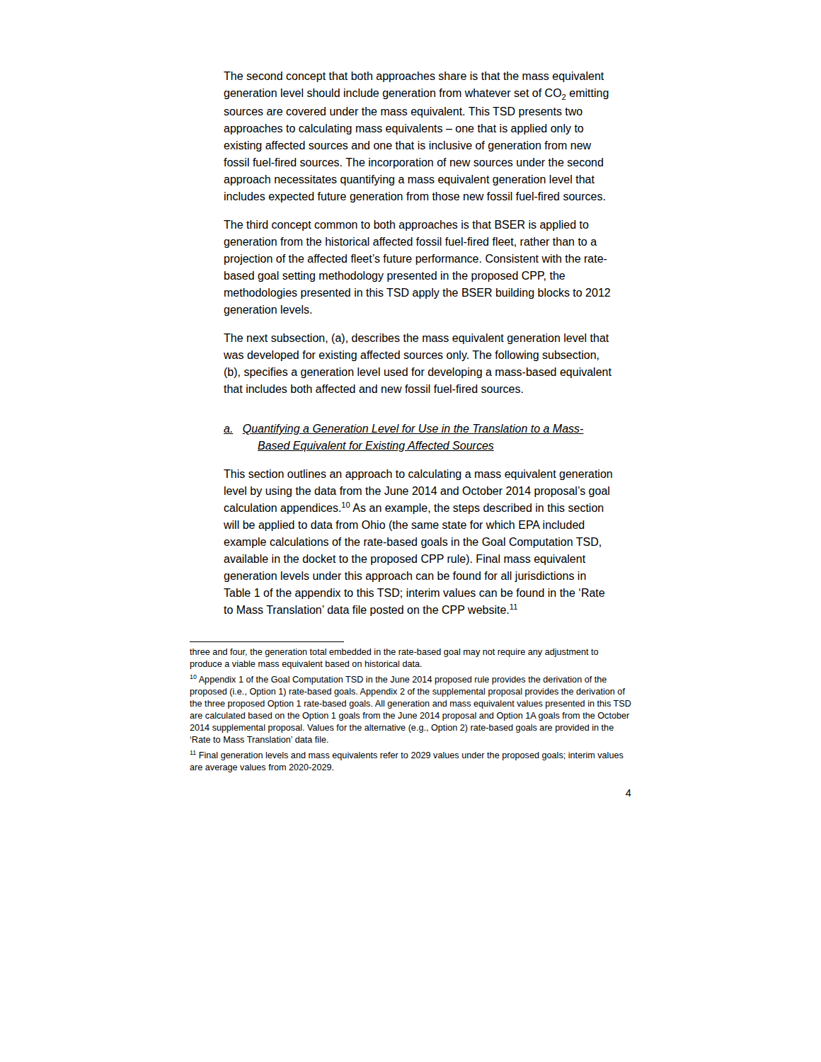The second concept that both approaches share is that the mass equivalent generation level should include generation from whatever set of CO2 emitting sources are covered under the mass equivalent. This TSD presents two approaches to calculating mass equivalents – one that is applied only to existing affected sources and one that is inclusive of generation from new fossil fuel-fired sources. The incorporation of new sources under the second approach necessitates quantifying a mass equivalent generation level that includes expected future generation from those new fossil fuel-fired sources.
The third concept common to both approaches is that BSER is applied to generation from the historical affected fossil fuel-fired fleet, rather than to a projection of the affected fleet’s future performance. Consistent with the rate-based goal setting methodology presented in the proposed CPP, the methodologies presented in this TSD apply the BSER building blocks to 2012 generation levels.
The next subsection, (a), describes the mass equivalent generation level that was developed for existing affected sources only. The following subsection, (b), specifies a generation level used for developing a mass-based equivalent that includes both affected and new fossil fuel-fired sources.
a. Quantifying a Generation Level for Use in the Translation to a Mass-Based Equivalent for Existing Affected Sources
This section outlines an approach to calculating a mass equivalent generation level by using the data from the June 2014 and October 2014 proposal’s goal calculation appendices.10 As an example, the steps described in this section will be applied to data from Ohio (the same state for which EPA included example calculations of the rate-based goals in the Goal Computation TSD, available in the docket to the proposed CPP rule). Final mass equivalent generation levels under this approach can be found for all jurisdictions in Table 1 of the appendix to this TSD; interim values can be found in the ‘Rate to Mass Translation’ data file posted on the CPP website.11
three and four, the generation total embedded in the rate-based goal may not require any adjustment to produce a viable mass equivalent based on historical data.
10 Appendix 1 of the Goal Computation TSD in the June 2014 proposed rule provides the derivation of the proposed (i.e., Option 1) rate-based goals. Appendix 2 of the supplemental proposal provides the derivation of the three proposed Option 1 rate-based goals. All generation and mass equivalent values presented in this TSD are calculated based on the Option 1 goals from the June 2014 proposal and Option 1A goals from the October 2014 supplemental proposal. Values for the alternative (e.g., Option 2) rate-based goals are provided in the ‘Rate to Mass Translation’ data file.
11 Final generation levels and mass equivalents refer to 2029 values under the proposed goals; interim values are average values from 2020-2029.
4